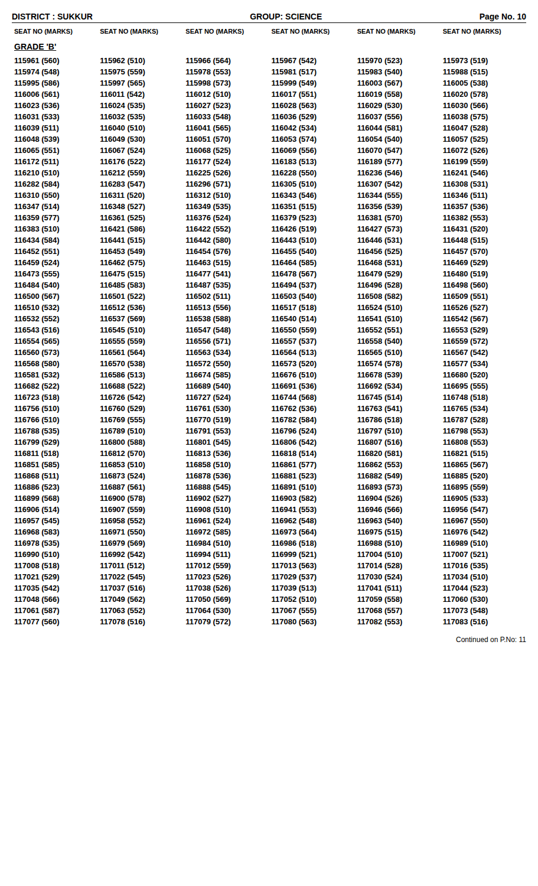DISTRICT : SUKKUR
GROUP: SCIENCE
Page No. 10
| SEAT NO (MARKS) | SEAT NO (MARKS) | SEAT NO (MARKS) | SEAT NO (MARKS) | SEAT NO (MARKS) | SEAT NO (MARKS) |
| --- | --- | --- | --- | --- | --- |
| GRADE 'B' |
| 115961 (560) | 115962 (510) | 115966 (564) | 115967 (542) | 115970 (523) | 115973 (519) |
| 115974 (548) | 115975 (559) | 115978 (553) | 115981 (517) | 115983 (540) | 115988 (515) |
| 115995 (586) | 115997 (565) | 115998 (573) | 115999 (549) | 116003 (567) | 116005 (538) |
| 116006 (561) | 116011 (542) | 116012 (510) | 116017 (551) | 116019 (558) | 116020 (578) |
| 116023 (536) | 116024 (535) | 116027 (523) | 116028 (563) | 116029 (530) | 116030 (566) |
| 116031 (533) | 116032 (535) | 116033 (548) | 116036 (529) | 116037 (556) | 116038 (575) |
| 116039 (511) | 116040 (510) | 116041 (565) | 116042 (534) | 116044 (581) | 116047 (528) |
| 116048 (539) | 116049 (530) | 116051 (570) | 116053 (574) | 116054 (540) | 116057 (525) |
| 116065 (551) | 116067 (524) | 116068 (525) | 116069 (556) | 116070 (547) | 116072 (526) |
| 116172 (511) | 116176 (522) | 116177 (524) | 116183 (513) | 116189 (577) | 116199 (559) |
| 116210 (510) | 116212 (559) | 116225 (526) | 116228 (550) | 116236 (546) | 116241 (546) |
| 116282 (584) | 116283 (547) | 116296 (571) | 116305 (510) | 116307 (542) | 116308 (531) |
| 116310 (550) | 116311 (520) | 116312 (510) | 116343 (546) | 116344 (555) | 116346 (511) |
| 116347 (514) | 116348 (527) | 116349 (535) | 116351 (515) | 116356 (539) | 116357 (536) |
| 116359 (577) | 116361 (525) | 116376 (524) | 116379 (523) | 116381 (570) | 116382 (553) |
| 116383 (510) | 116421 (586) | 116422 (552) | 116426 (519) | 116427 (573) | 116431 (520) |
| 116434 (584) | 116441 (515) | 116442 (580) | 116443 (510) | 116446 (531) | 116448 (515) |
| 116452 (551) | 116453 (549) | 116454 (576) | 116455 (540) | 116456 (525) | 116457 (570) |
| 116459 (524) | 116462 (575) | 116463 (515) | 116464 (585) | 116468 (531) | 116469 (529) |
| 116473 (555) | 116475 (515) | 116477 (541) | 116478 (567) | 116479 (529) | 116480 (519) |
| 116484 (540) | 116485 (583) | 116487 (535) | 116494 (537) | 116496 (528) | 116498 (560) |
| 116500 (567) | 116501 (522) | 116502 (511) | 116503 (540) | 116508 (582) | 116509 (551) |
| 116510 (532) | 116512 (536) | 116513 (556) | 116517 (518) | 116524 (510) | 116526 (527) |
| 116532 (552) | 116537 (569) | 116538 (588) | 116540 (514) | 116541 (510) | 116542 (567) |
| 116543 (516) | 116545 (510) | 116547 (548) | 116550 (559) | 116552 (551) | 116553 (529) |
| 116554 (565) | 116555 (559) | 116556 (571) | 116557 (537) | 116558 (540) | 116559 (572) |
| 116560 (573) | 116561 (564) | 116563 (534) | 116564 (513) | 116565 (510) | 116567 (542) |
| 116568 (580) | 116570 (538) | 116572 (550) | 116573 (520) | 116574 (578) | 116577 (534) |
| 116581 (532) | 116586 (513) | 116674 (585) | 116676 (510) | 116678 (539) | 116680 (520) |
| 116682 (522) | 116688 (522) | 116689 (540) | 116691 (536) | 116692 (534) | 116695 (555) |
| 116723 (518) | 116726 (542) | 116727 (524) | 116744 (568) | 116745 (514) | 116748 (518) |
| 116756 (510) | 116760 (529) | 116761 (530) | 116762 (536) | 116763 (541) | 116765 (534) |
| 116766 (510) | 116769 (555) | 116770 (519) | 116782 (584) | 116786 (518) | 116787 (528) |
| 116788 (535) | 116789 (510) | 116791 (553) | 116796 (524) | 116797 (510) | 116798 (553) |
| 116799 (529) | 116800 (588) | 116801 (545) | 116806 (542) | 116807 (516) | 116808 (553) |
| 116811 (518) | 116812 (570) | 116813 (536) | 116818 (514) | 116820 (581) | 116821 (515) |
| 116851 (585) | 116853 (510) | 116858 (510) | 116861 (577) | 116862 (553) | 116865 (567) |
| 116868 (511) | 116873 (524) | 116878 (536) | 116881 (523) | 116882 (549) | 116885 (520) |
| 116886 (523) | 116887 (561) | 116888 (545) | 116891 (510) | 116893 (573) | 116895 (559) |
| 116899 (568) | 116900 (578) | 116902 (527) | 116903 (582) | 116904 (526) | 116905 (533) |
| 116906 (514) | 116907 (559) | 116908 (510) | 116941 (553) | 116946 (566) | 116956 (547) |
| 116957 (545) | 116958 (552) | 116961 (524) | 116962 (548) | 116963 (540) | 116967 (550) |
| 116968 (583) | 116971 (550) | 116972 (585) | 116973 (564) | 116975 (515) | 116976 (542) |
| 116978 (535) | 116979 (569) | 116984 (510) | 116986 (518) | 116988 (510) | 116989 (510) |
| 116990 (510) | 116992 (542) | 116994 (511) | 116999 (521) | 117004 (510) | 117007 (521) |
| 117008 (518) | 117011 (512) | 117012 (559) | 117013 (563) | 117014 (528) | 117016 (535) |
| 117021 (529) | 117022 (545) | 117023 (526) | 117029 (537) | 117030 (524) | 117034 (510) |
| 117035 (542) | 117037 (516) | 117038 (526) | 117039 (513) | 117041 (511) | 117044 (523) |
| 117048 (566) | 117049 (562) | 117050 (569) | 117052 (510) | 117059 (558) | 117060 (530) |
| 117061 (587) | 117063 (552) | 117064 (530) | 117067 (555) | 117068 (557) | 117073 (548) |
| 117077 (560) | 117078 (516) | 117079 (572) | 117080 (563) | 117082 (553) | 117083 (516) |
Continued on P.No: 11